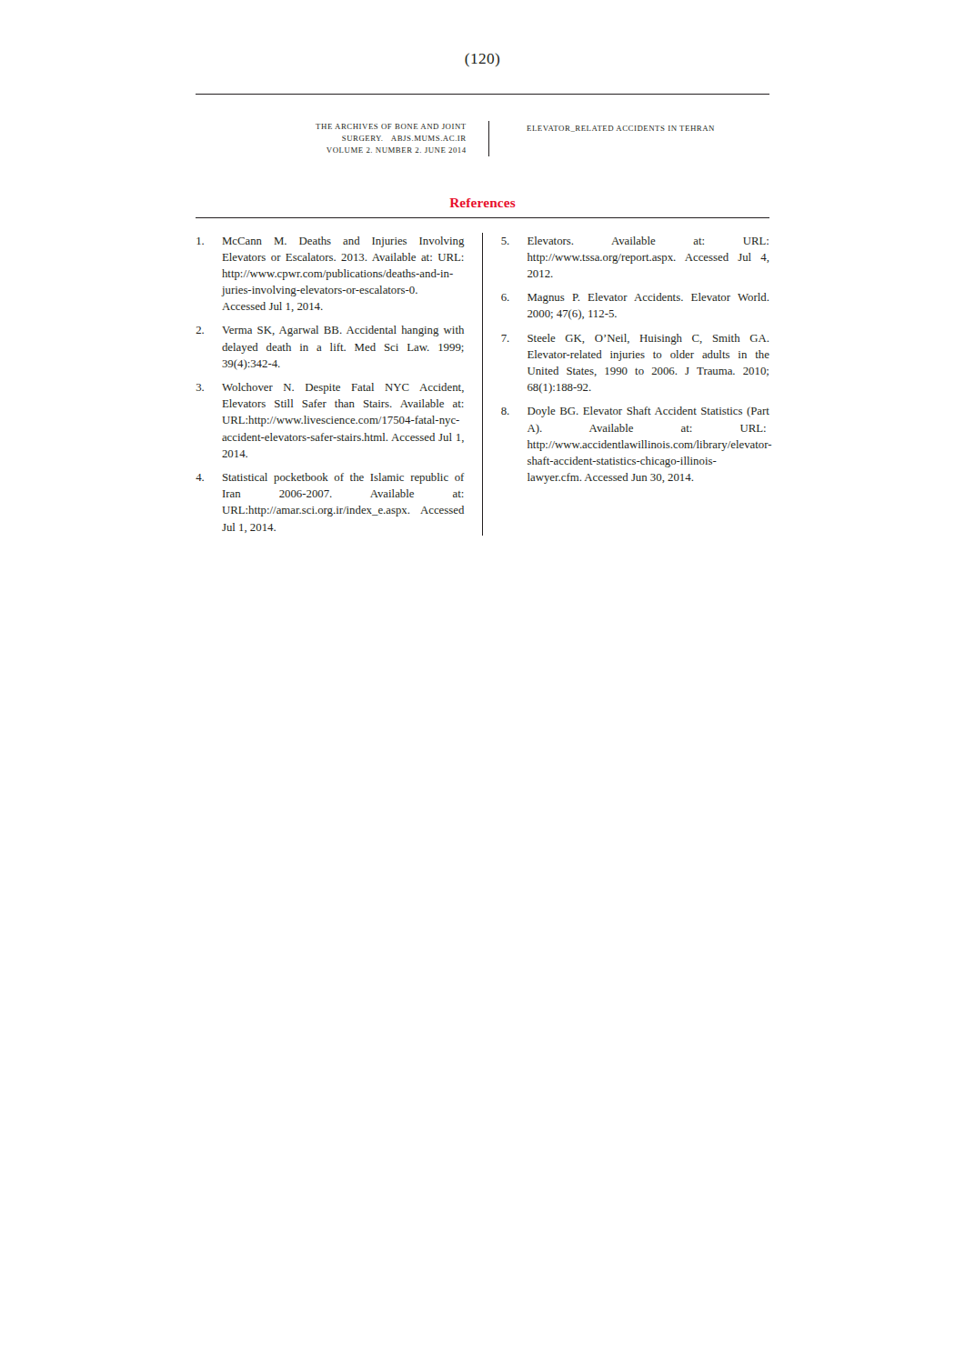(120)
The Archives of Bone and Joint Surgery. ABJS.MUMS.AC.IR
Volume 2. Number 2. June 2014
Elevator_Related Accidents in Tehran
References
1. McCann M. Deaths and Injuries Involving Elevators or Escalators. 2013. Available at: URL: http://www.cpwr.com/publications/deaths-and-injuries-involving-elevators-or-escalators-0. Accessed Jul 1, 2014.
2. Verma SK, Agarwal BB. Accidental hanging with delayed death in a lift. Med Sci Law. 1999; 39(4):342-4.
3. Wolchover N. Despite Fatal NYC Accident, Elevators Still Safer than Stairs. Available at: URL:http://www.livescience.com/17504-fatal-nyc-accident-elevators-safer-stairs.html. Accessed Jul 1, 2014.
4. Statistical pocketbook of the Islamic republic of Iran 2006-2007. Available at: URL:http://amar.sci.org.ir/index_e.aspx. Accessed Jul 1, 2014.
5. Elevators. Available at: URL: http://www.tssa.org/report.aspx. Accessed Jul 4, 2012.
6. Magnus P. Elevator Accidents. Elevator World. 2000; 47(6), 112-5.
7. Steele GK, O’Neil, Huisingh C, Smith GA. Elevator-related injuries to older adults in the United States, 1990 to 2006. J Trauma. 2010; 68(1):188-92.
8. Doyle BG. Elevator Shaft Accident Statistics (Part A). Available at: URL: http://www.accidentlawillinois.com/library/elevator-shaft-accident-statistics-chicago-illinois-lawyer.cfm. Accessed Jun 30, 2014.